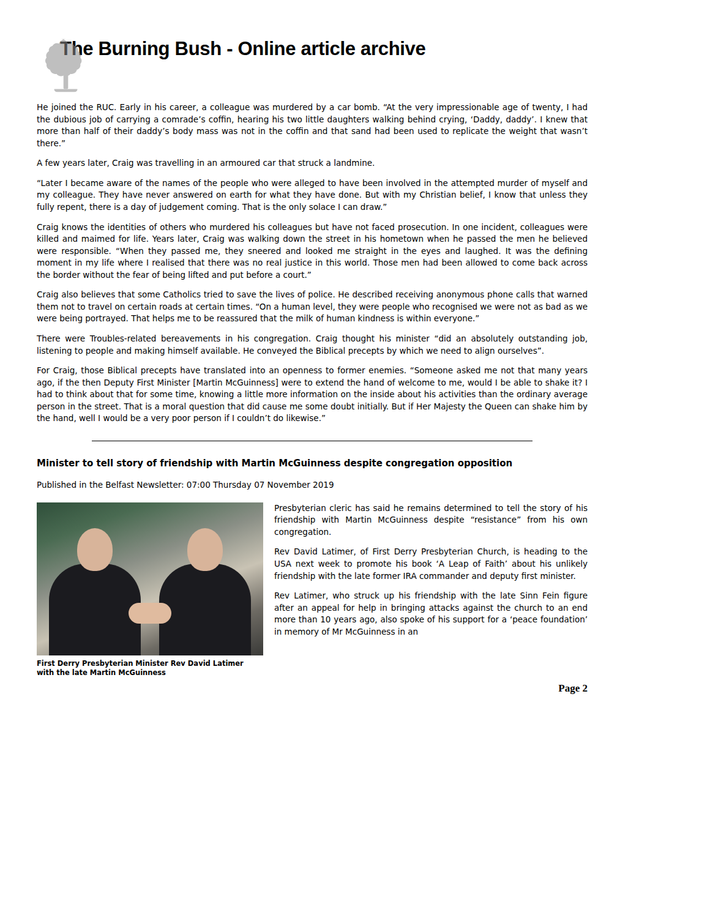The Burning Bush - Online article archive
He joined the RUC. Early in his career, a colleague was murdered by a car bomb. “At the very impressionable age of twenty, I had the dubious job of carrying a comrade’s coffin, hearing his two little daughters walking behind crying, ‘Daddy, daddy’. I knew that more than half of their daddy’s body mass was not in the coffin and that sand had been used to replicate the weight that wasn’t there.”
A few years later, Craig was travelling in an armoured car that struck a landmine.
“Later I became aware of the names of the people who were alleged to have been involved in the attempted murder of myself and my colleague. They have never answered on earth for what they have done. But with my Christian belief, I know that unless they fully repent, there is a day of judgement coming. That is the only solace I can draw.”
Craig knows the identities of others who murdered his colleagues but have not faced prosecution. In one incident, colleagues were killed and maimed for life. Years later, Craig was walking down the street in his hometown when he passed the men he believed were responsible. “When they passed me, they sneered and looked me straight in the eyes and laughed. It was the defining moment in my life where I realised that there was no real justice in this world. Those men had been allowed to come back across the border without the fear of being lifted and put before a court.”
Craig also believes that some Catholics tried to save the lives of police. He described receiving anonymous phone calls that warned them not to travel on certain roads at certain times. “On a human level, they were people who recognised we were not as bad as we were being portrayed. That helps me to be reassured that the milk of human kindness is within everyone.”
There were Troubles-related bereavements in his congregation. Craig thought his minister “did an absolutely outstanding job, listening to people and making himself available. He conveyed the Biblical precepts by which we need to align ourselves”.
For Craig, those Biblical precepts have translated into an openness to former enemies. “Someone asked me not that many years ago, if the then Deputy First Minister [Martin McGuinness] were to extend the hand of welcome to me, would I be able to shake it? I had to think about that for some time, knowing a little more information on the inside about his activities than the ordinary average person in the street. That is a moral question that did cause me some doubt initially. But if Her Majesty the Queen can shake him by the hand, well I would be a very poor person if I couldn’t do likewise.”
Minister to tell story of friendship with Martin McGuinness despite congregation opposition
Published in the Belfast Newsletter: 07:00 Thursday 07 November 2019
First Derry Presbyterian Minister Rev David Latimer with the late Martin McGuinness
Presbyterian cleric has said he remains determined to tell the story of his friendship with Martin McGuinness despite “resistance” from his own congregation.
Rev David Latimer, of First Derry Presbyterian Church, is heading to the USA next week to promote his book ‘A Leap of Faith’ about his unlikely friendship with the late former IRA commander and deputy first minister.
Rev Latimer, who struck up his friendship with the late Sinn Fein figure after an appeal for help in bringing attacks against the church to an end more than 10 years ago, also spoke of his support for a ‘peace foundation’ in memory of Mr McGuinness in an
Page 2